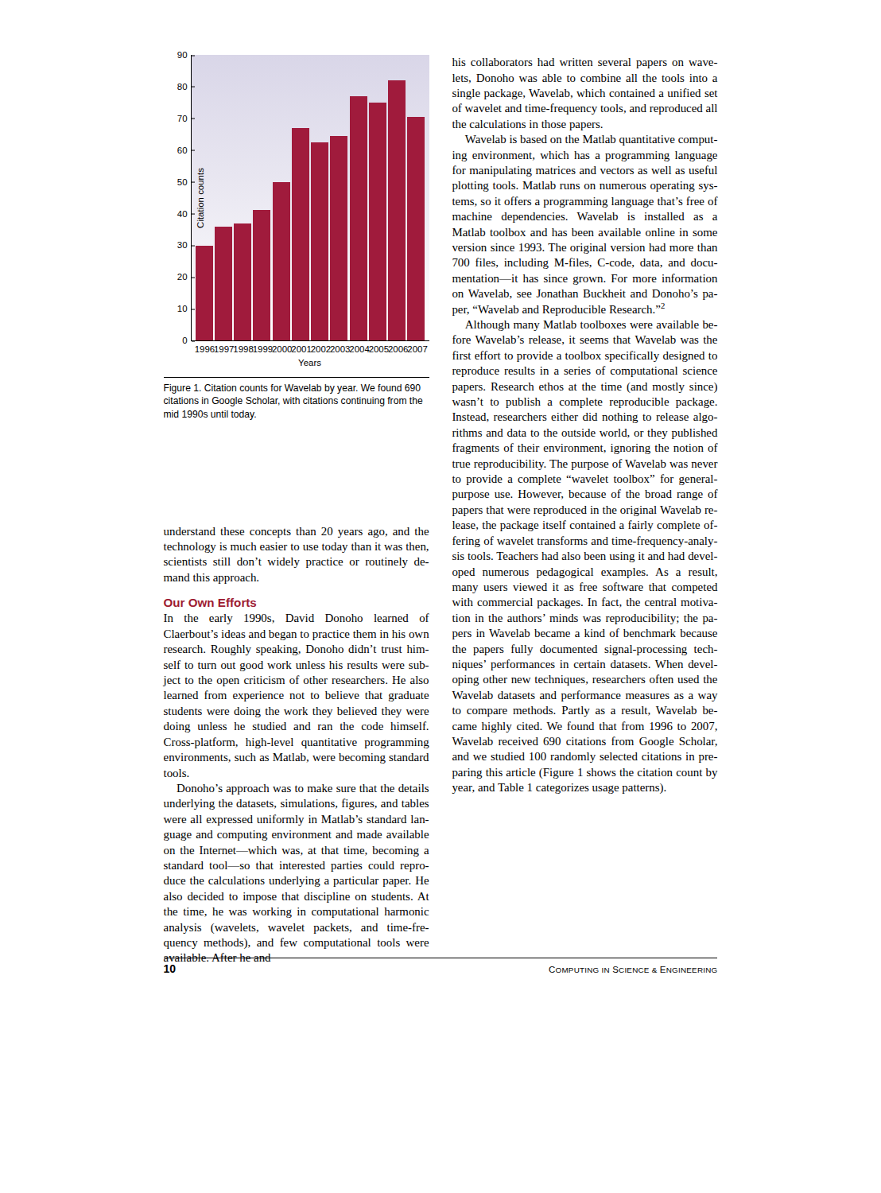Citation counts 90 80 70 60 50 40 30 20 10 0
199619971998199920002001200220032004200520062007
Years
Figure 1. Citation counts for Wavelab by year. We found 690 citations in Google Scholar, with citations continuing from the mid 1990s until today.
understand these concepts than 20 years ago, and the technology is much easier to use today than it was then, scientists still don’t widely practice or routinely demand this approach.
Our Own Efforts
In the early 1990s, David Donoho learned of Claerbout’s ideas and began to practice them in his own research. Roughly speaking, Donoho didn’t trust himself to turn out good work unless his results were subject to the open criticism of other researchers. He also learned from experience not to believe that graduate students were doing the work they believed they were doing unless he studied and ran the code himself. Cross-platform, high-level quantitative programming environments, such as Matlab, were becoming standard tools.
Donoho’s approach was to make sure that the details underlying the datasets, simulations, figures, and tables were all expressed uniformly in Matlab’s standard language and computing environment and made available on the Internet—which was, at that time, becoming a standard tool—so that interested parties could reproduce the calculations underlying a particular paper. He also decided to impose that discipline on students. At the time, he was working in computational harmonic analysis (wavelets, wavelet packets, and time-frequency methods), and few computational tools were available. After he and
his collaborators had written several papers on wavelets, Donoho was able to combine all the tools into a single package, Wavelab, which contained a unified set of wavelet and time-frequency tools, and reproduced all the calculations in those papers.
Wavelab is based on the Matlab quantitative computing environment, which has a programming language for manipulating matrices and vectors as well as useful plotting tools. Matlab runs on numerous operating systems, so it offers a programming language that’s free of machine dependencies. Wavelab is installed as a Matlab toolbox and has been available online in some version since 1993. The original version had more than 700 files, including M-files, C-code, data, and documentation—it has since grown. For more information on Wavelab, see Jonathan Buckheit and Donoho’s paper, “Wavelab and Reproducible Research.”2
Although many Matlab toolboxes were available before Wavelab’s release, it seems that Wavelab was the first effort to provide a toolbox specifically designed to reproduce results in a series of computational science papers. Research ethos at the time (and mostly since) wasn’t to publish a complete reproducible package. Instead, researchers either did nothing to release algorithms and data to the outside world, or they published fragments of their environment, ignoring the notion of true reproducibility. The purpose of Wavelab was never to provide a complete “wavelet toolbox” for general-purpose use. However, because of the broad range of papers that were reproduced in the original Wavelab release, the package itself contained a fairly complete offering of wavelet transforms and time-frequency-analysis tools. Teachers had also been using it and had developed numerous pedagogical examples. As a result, many users viewed it as free software that competed with commercial packages. In fact, the central motivation in the authors’ minds was reproducibility; the papers in Wavelab became a kind of benchmark because the papers fully documented signal-processing techniques’ performances in certain datasets. When developing other new techniques, researchers often used the Wavelab datasets and performance measures as a way to compare methods. Partly as a result, Wavelab became highly cited. We found that from 1996 to 2007, Wavelab received 690 citations from Google Scholar, and we studied 100 randomly selected citations in preparing this article (Figure 1 shows the citation count by year, and Table 1 categorizes usage patterns).
10 COMPUTING IN SCIENCE & ENGINEERING